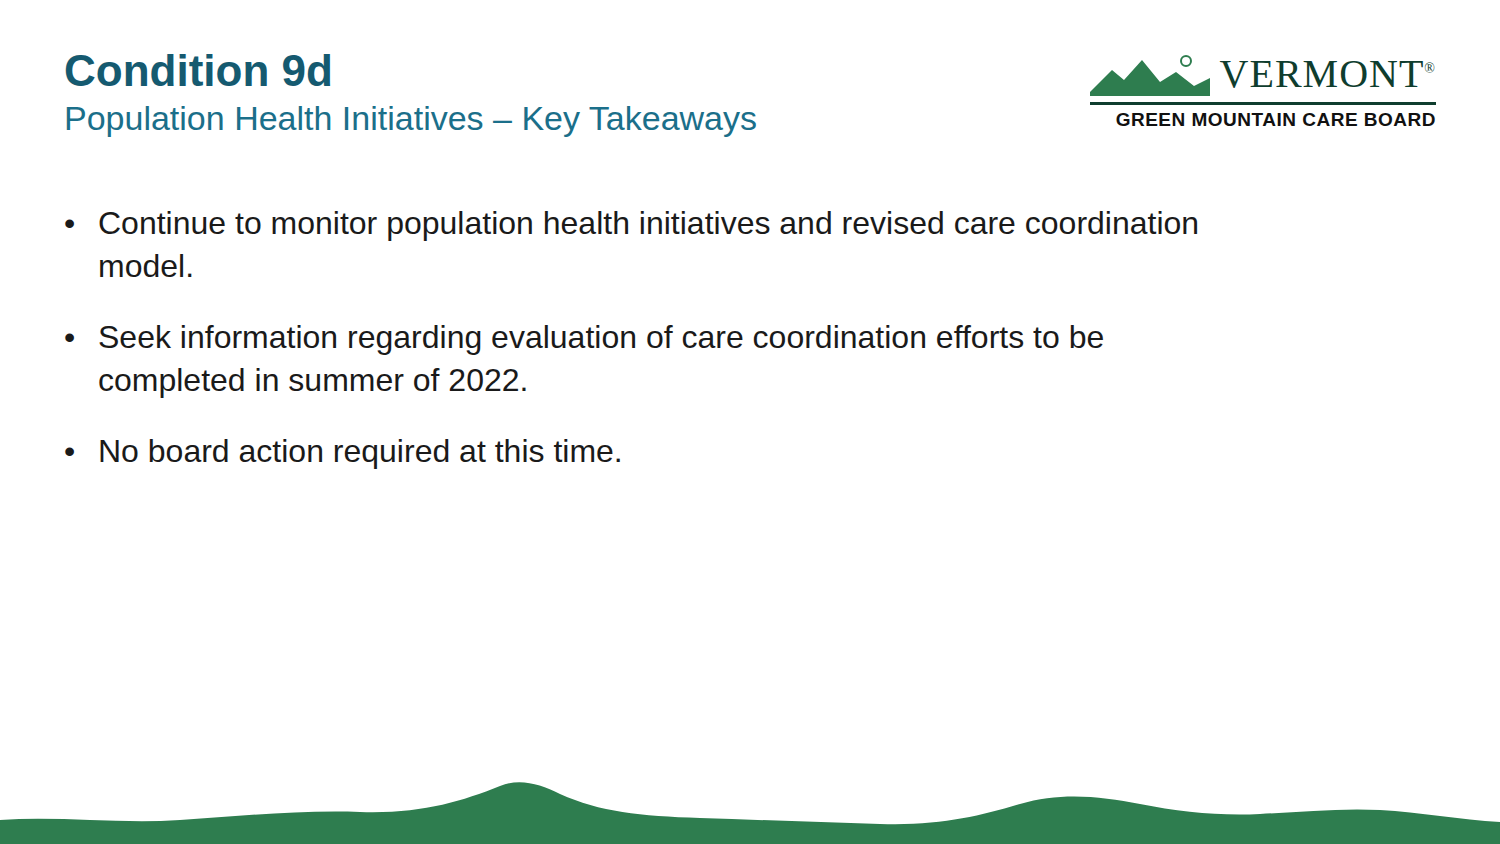Condition 9d
Population Health Initiatives – Key Takeaways
VERMONT®
GREEN MOUNTAIN CARE BOARD
Continue to monitor population health initiatives and revised care coordination model.
Seek information regarding evaluation of care coordination efforts to be completed in summer of 2022.
No board action required at this time.